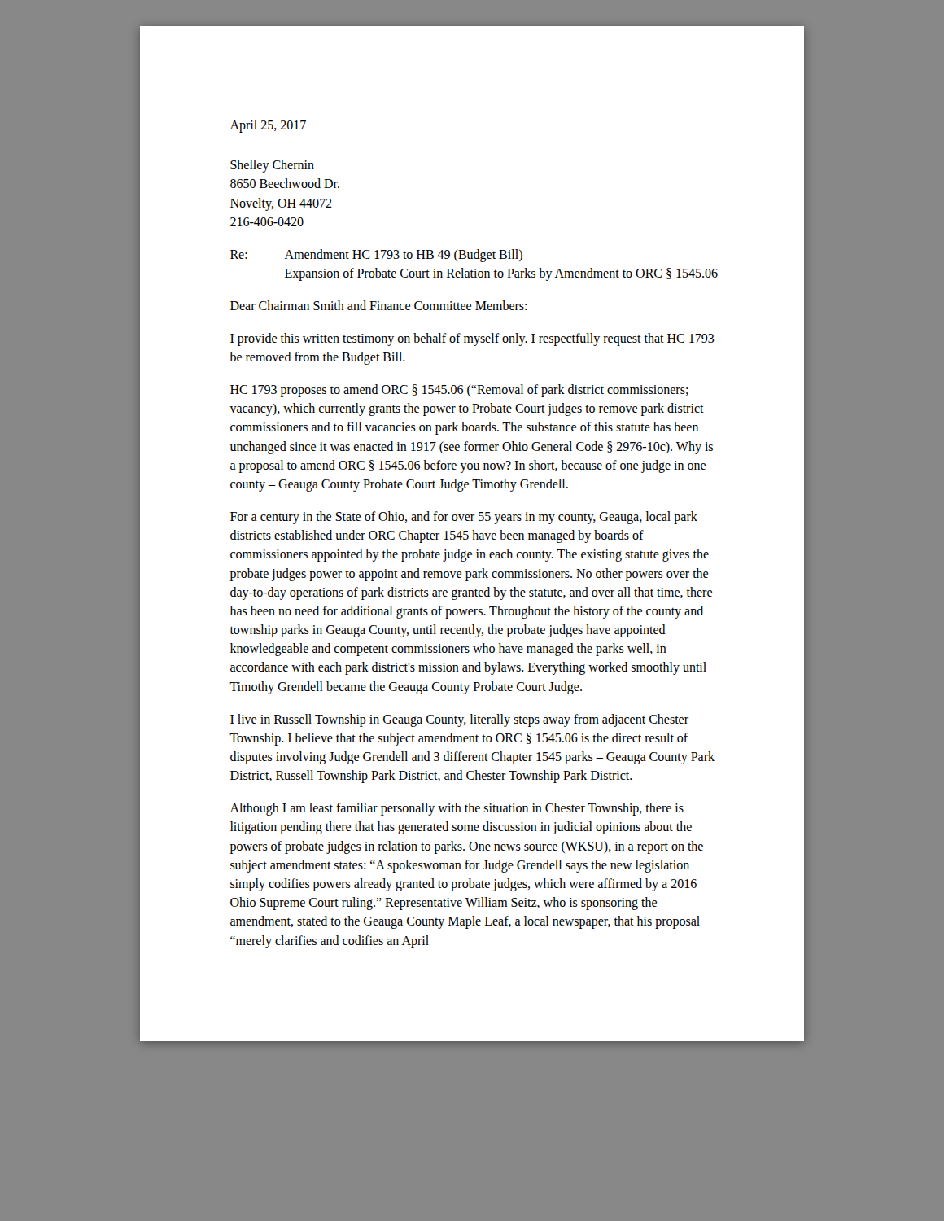April 25, 2017
Shelley Chernin
8650 Beechwood Dr.
Novelty, OH 44072
216-406-0420
Re:
Amendment HC 1793 to HB 49 (Budget Bill)
Expansion of Probate Court in Relation to Parks by Amendment to ORC § 1545.06
Dear Chairman Smith and Finance Committee Members:
I provide this written testimony on behalf of myself only. I respectfully request that HC 1793 be removed from the Budget Bill.
HC 1793 proposes to amend ORC § 1545.06 (“Removal of park district commissioners; vacancy), which currently grants the power to Probate Court judges to remove park district commissioners and to fill vacancies on park boards. The substance of this statute has been unchanged since it was enacted in 1917 (see former Ohio General Code § 2976-10c). Why is a proposal to amend ORC § 1545.06 before you now? In short, because of one judge in one county – Geauga County Probate Court Judge Timothy Grendell.
For a century in the State of Ohio, and for over 55 years in my county, Geauga, local park districts established under ORC Chapter 1545 have been managed by boards of commissioners appointed by the probate judge in each county. The existing statute gives the probate judges power to appoint and remove park commissioners. No other powers over the day-to-day operations of park districts are granted by the statute, and over all that time, there has been no need for additional grants of powers. Throughout the history of the county and township parks in Geauga County, until recently, the probate judges have appointed knowledgeable and competent commissioners who have managed the parks well, in accordance with each park district's mission and bylaws. Everything worked smoothly until Timothy Grendell became the Geauga County Probate Court Judge.
I live in Russell Township in Geauga County, literally steps away from adjacent Chester Township. I believe that the subject amendment to ORC § 1545.06 is the direct result of disputes involving Judge Grendell and 3 different Chapter 1545 parks – Geauga County Park District, Russell Township Park District, and Chester Township Park District.
Although I am least familiar personally with the situation in Chester Township, there is litigation pending there that has generated some discussion in judicial opinions about the powers of probate judges in relation to parks. One news source (WKSU), in a report on the subject amendment states: “A spokeswoman for Judge Grendell says the new legislation simply codifies powers already granted to probate judges, which were affirmed by a 2016 Ohio Supreme Court ruling.” Representative William Seitz, who is sponsoring the amendment, stated to the Geauga County Maple Leaf, a local newspaper, that his proposal “merely clarifies and codifies an April